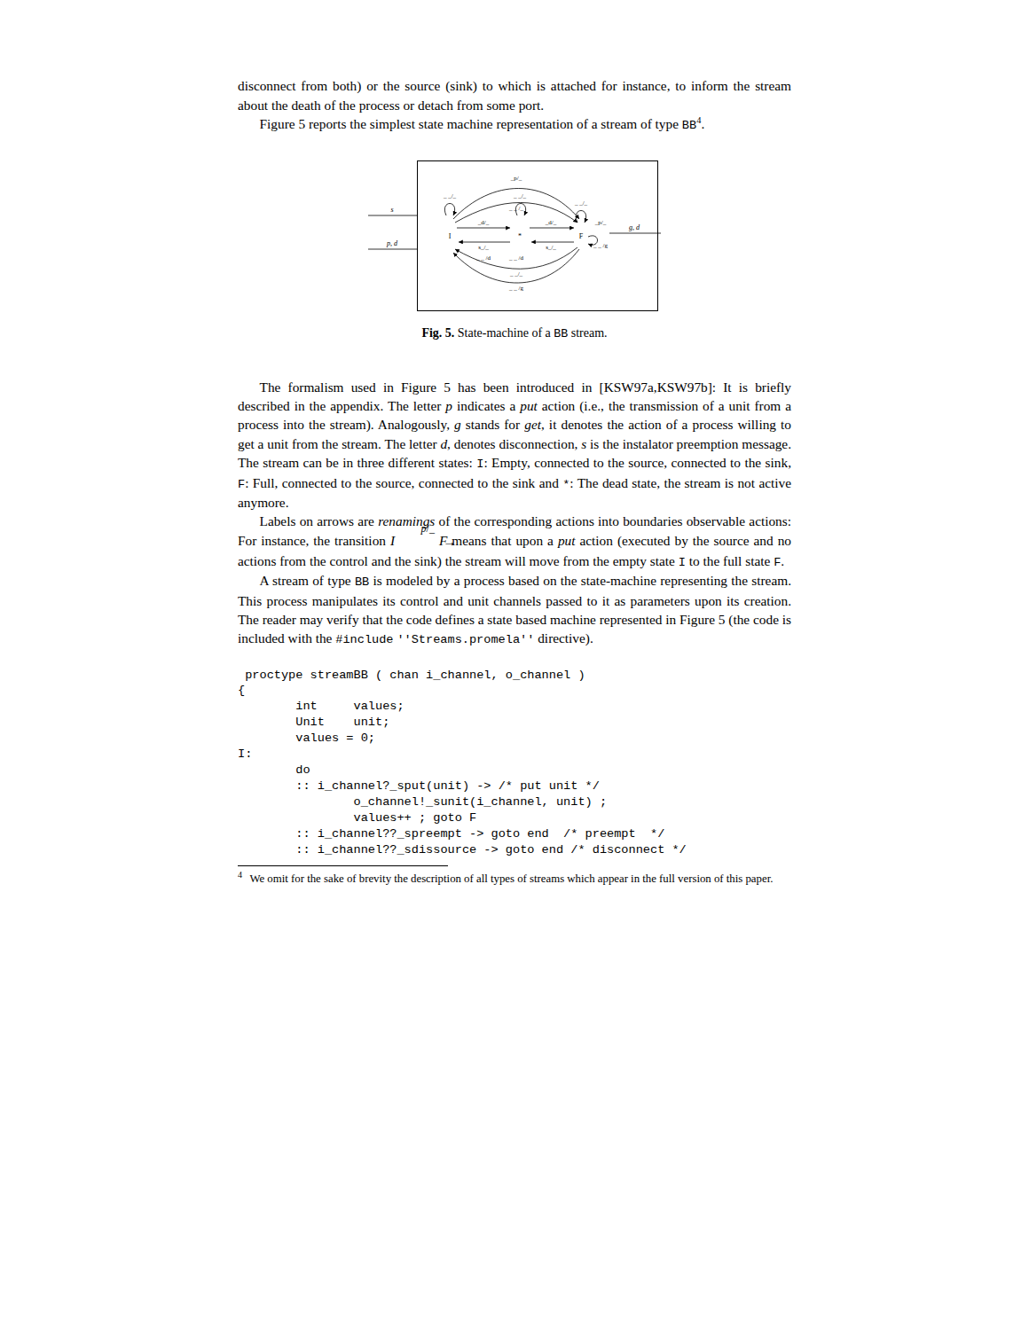disconnect from both) or the source (sink) to which is attached for instance, to inform the stream about the death of the process or detach from some port.
Figure 5 reports the simplest state machine representation of a stream of type BB4.
I * F s p, d g, d _ _/_ _ _/_ _ _/_ _p/_ _ _ /g _d/_ s_/_ _d/_ s_/_ _p/_ _ _ /_ _ _ /d _ _ /g _ _/_ _ _ /d
Fig. 5. State-machine of a BB stream.
The formalism used in Figure 5 has been introduced in [KSW97a,KSW97b]: It is briefly described in the appendix. The letter p indicates a put action (i.e., the transmission of a unit from a process into the stream). Analogously, g stands for get, it denotes the action of a process willing to get a unit from the stream. The letter d, denotes disconnection, s is the instalator preemption message. The stream can be in three different states: I: Empty, connected to the source, connected to the sink, F: Full, connected to the source, connected to the sink and *: The dead state, the stream is not active anymore.
Labels on arrows are renamings of the corresponding actions into boundaries observable actions: For instance, the transition I p/_→ F means that upon a put action (executed by the source and no actions from the control and the sink) the stream will move from the empty state I to the full state F.
A stream of type BB is modeled by a process based on the state-machine representing the stream. This process manipulates its control and unit channels passed to it as parameters upon its creation. The reader may verify that the code defines a state based machine represented in Figure 5 (the code is included with the #include ''Streams.promela'' directive).
proctype streamBB ( chan i_channel, o_channel ) { int values; Unit unit; values = 0; I: do :: i_channel?_sput(unit) -> /* put unit */ o_channel!_sunit(i_channel, unit) ; values++ ; goto F :: i_channel??_spreempt -> goto end /* preempt */ :: i_channel??_sdissource -> goto end /* disconnect */
4 We omit for the sake of brevity the description of all types of streams which appear in the full version of this paper.